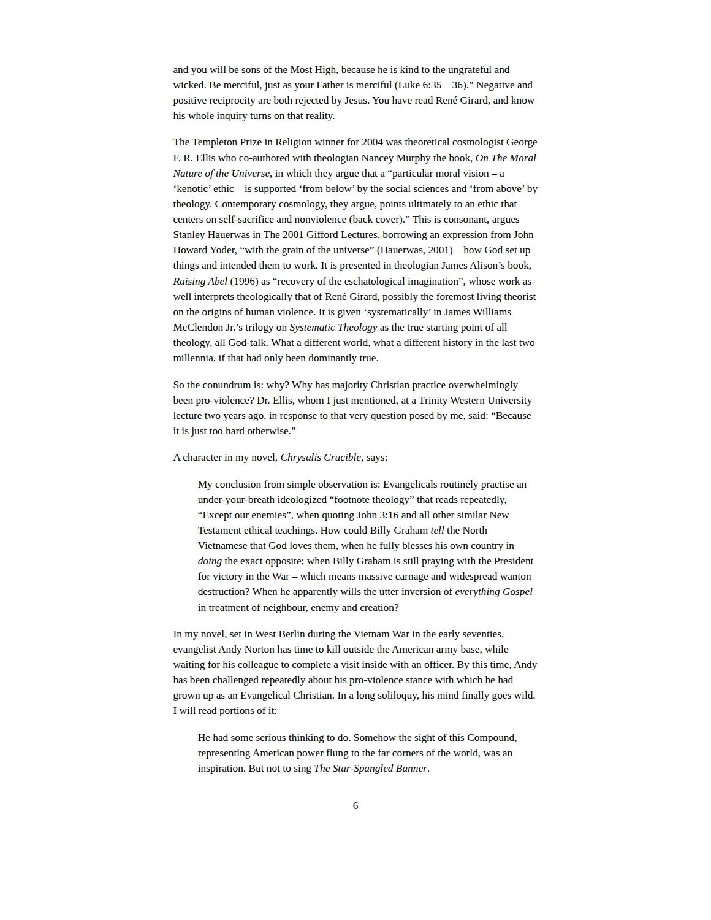and you will be sons of the Most High, because he is kind to the ungrateful and wicked. Be merciful, just as your Father is merciful (Luke 6:35 – 36).” Negative and positive reciprocity are both rejected by Jesus. You have read René Girard, and know his whole inquiry turns on that reality.
The Templeton Prize in Religion winner for 2004 was theoretical cosmologist George F. R. Ellis who co-authored with theologian Nancey Murphy the book, On The Moral Nature of the Universe, in which they argue that a “particular moral vision – a ‘kenotic’ ethic – is supported ‘from below’ by the social sciences and ‘from above’ by theology. Contemporary cosmology, they argue, points ultimately to an ethic that centers on self-sacrifice and nonviolence (back cover).” This is consonant, argues Stanley Hauerwas in The 2001 Gifford Lectures, borrowing an expression from John Howard Yoder, “with the grain of the universe” (Hauerwas, 2001) – how God set up things and intended them to work. It is presented in theologian James Alison’s book, Raising Abel (1996) as “recovery of the eschatological imagination”, whose work as well interprets theologically that of René Girard, possibly the foremost living theorist on the origins of human violence. It is given ‘systematically’ in James Williams McClendon Jr.’s trilogy on Systematic Theology as the true starting point of all theology, all God-talk. What a different world, what a different history in the last two millennia, if that had only been dominantly true.
So the conundrum is: why? Why has majority Christian practice overwhelmingly been pro-violence? Dr. Ellis, whom I just mentioned, at a Trinity Western University lecture two years ago, in response to that very question posed by me, said: “Because it is just too hard otherwise.”
A character in my novel, Chrysalis Crucible, says:
My conclusion from simple observation is: Evangelicals routinely practise an under-your-breath ideologized “footnote theology” that reads repeatedly, “Except our enemies”, when quoting John 3:16 and all other similar New Testament ethical teachings. How could Billy Graham tell the North Vietnamese that God loves them, when he fully blesses his own country in doing the exact opposite; when Billy Graham is still praying with the President for victory in the War – which means massive carnage and widespread wanton destruction? When he apparently wills the utter inversion of everything Gospel in treatment of neighbour, enemy and creation?
In my novel, set in West Berlin during the Vietnam War in the early seventies, evangelist Andy Norton has time to kill outside the American army base, while waiting for his colleague to complete a visit inside with an officer. By this time, Andy has been challenged repeatedly about his pro-violence stance with which he had grown up as an Evangelical Christian. In a long soliloquy, his mind finally goes wild. I will read portions of it:
He had some serious thinking to do. Somehow the sight of this Compound, representing American power flung to the far corners of the world, was an inspiration. But not to sing The Star-Spangled Banner.
6